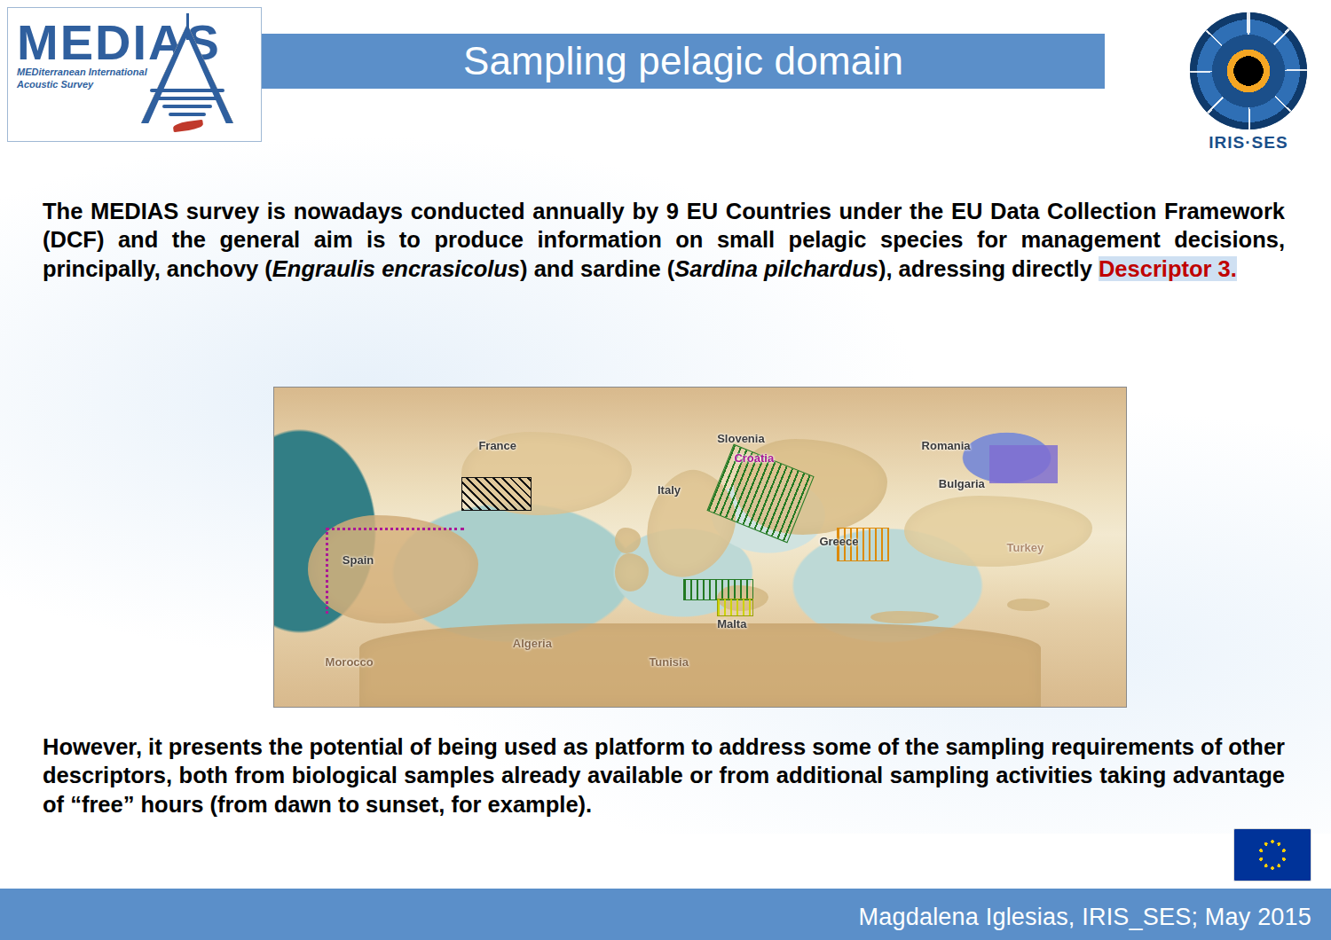Sampling pelagic domain
MEDIAS MEDiterranean International
Acoustic Survey
IRIS·SES
The MEDIAS survey is nowadays conducted annually by 9 EU Countries under the EU Data Collection Framework (DCF) and the general aim is to produce information on small pelagic species for management decisions, principally, anchovy (Engraulis encrasicolus) and sardine (Sardina pilchardus), adressing directly Descriptor 3.
France Spain Italy Slovenia Croatia Romania Bulgaria Greece Turkey Morocco Algeria Tunisia Malta 0° 10° E 20° E 30° E 45° N 40° N 35° N
However, it presents the potential of being used as platform to address some of the sampling requirements of other descriptors, both from biological samples already available or from additional sampling activities taking advantage of “free” hours (from dawn to sunset, for example).
Magdalena Iglesias, IRIS_SES; May 2015